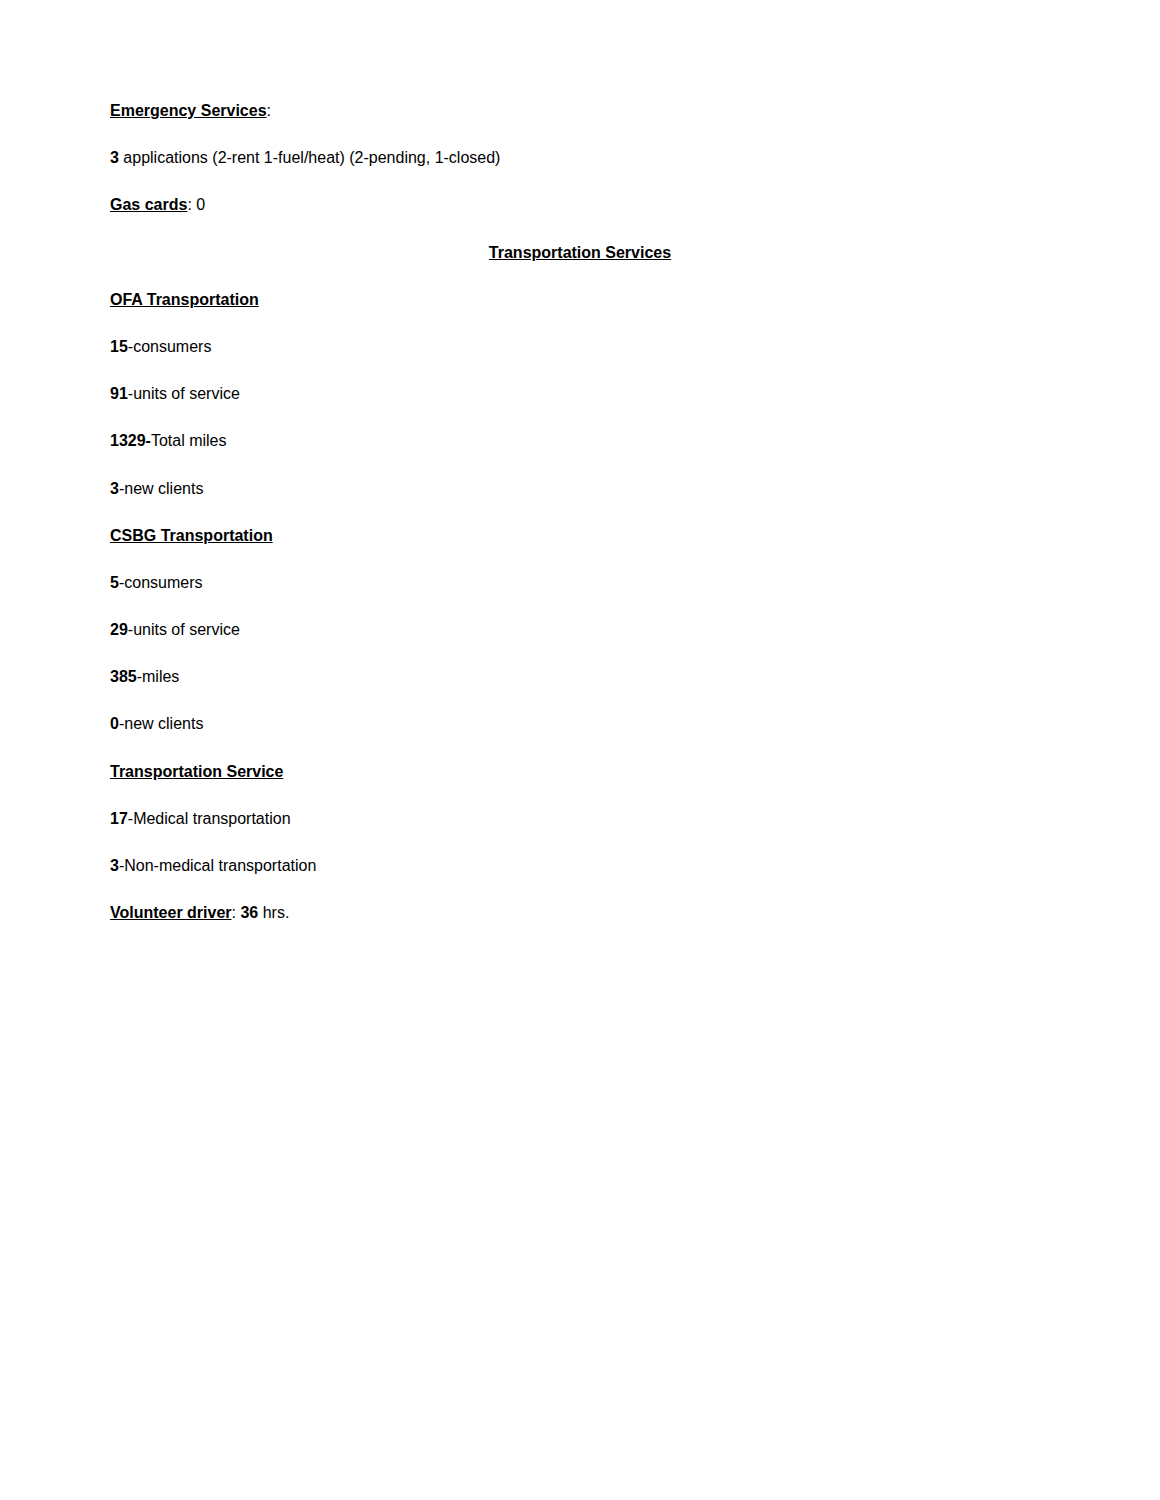Emergency Services:
3 applications (2-rent 1-fuel/heat) (2-pending, 1-closed)
Gas cards: 0
Transportation Services
OFA Transportation
15-consumers
91-units of service
1329-Total miles
3-new clients
CSBG Transportation
5-consumers
29-units of service
385-miles
0-new clients
Transportation Service
17-Medical transportation
3-Non-medical transportation
Volunteer driver: 36 hrs.